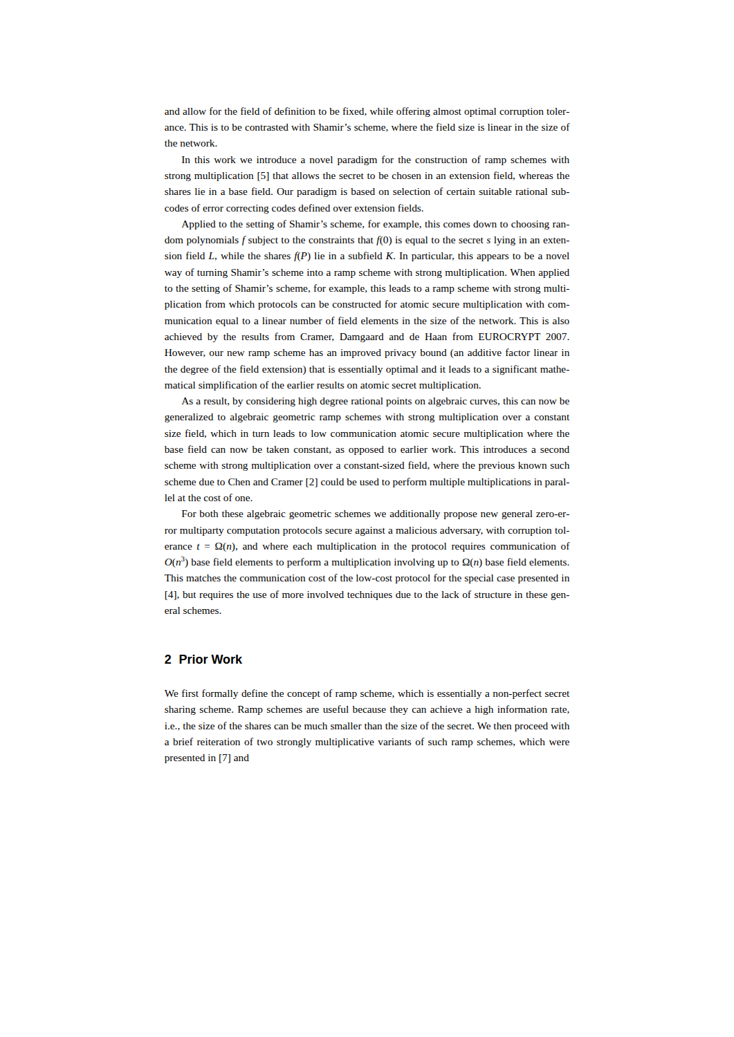and allow for the field of definition to be fixed, while offering almost optimal corruption tolerance. This is to be contrasted with Shamir’s scheme, where the field size is linear in the size of the network.
In this work we introduce a novel paradigm for the construction of ramp schemes with strong multiplication [5] that allows the secret to be chosen in an extension field, whereas the shares lie in a base field. Our paradigm is based on selection of certain suitable rational subcodes of error correcting codes defined over extension fields.
Applied to the setting of Shamir’s scheme, for example, this comes down to choosing random polynomials f subject to the constraints that f(0) is equal to the secret s lying in an extension field L, while the shares f(P) lie in a subfield K. In particular, this appears to be a novel way of turning Shamir’s scheme into a ramp scheme with strong multiplication. When applied to the setting of Shamir’s scheme, for example, this leads to a ramp scheme with strong multiplication from which protocols can be constructed for atomic secure multiplication with communication equal to a linear number of field elements in the size of the network. This is also achieved by the results from Cramer, Damgaard and de Haan from EUROCRYPT 2007. However, our new ramp scheme has an improved privacy bound (an additive factor linear in the degree of the field extension) that is essentially optimal and it leads to a significant mathematical simplification of the earlier results on atomic secret multiplication.
As a result, by considering high degree rational points on algebraic curves, this can now be generalized to algebraic geometric ramp schemes with strong multiplication over a constant size field, which in turn leads to low communication atomic secure multiplication where the base field can now be taken constant, as opposed to earlier work. This introduces a second scheme with strong multiplication over a constant-sized field, where the previous known such scheme due to Chen and Cramer [2] could be used to perform multiple multiplications in parallel at the cost of one.
For both these algebraic geometric schemes we additionally propose new general zero-error multiparty computation protocols secure against a malicious adversary, with corruption tolerance t = Ω(n), and where each multiplication in the protocol requires communication of O(n3) base field elements to perform a multiplication involving up to Ω(n) base field elements. This matches the communication cost of the low-cost protocol for the special case presented in [4], but requires the use of more involved techniques due to the lack of structure in these general schemes.
2 Prior Work
We first formally define the concept of ramp scheme, which is essentially a non-perfect secret sharing scheme. Ramp schemes are useful because they can achieve a high information rate, i.e., the size of the shares can be much smaller than the size of the secret. We then proceed with a brief reiteration of two strongly multiplicative variants of such ramp schemes, which were presented in [7] and